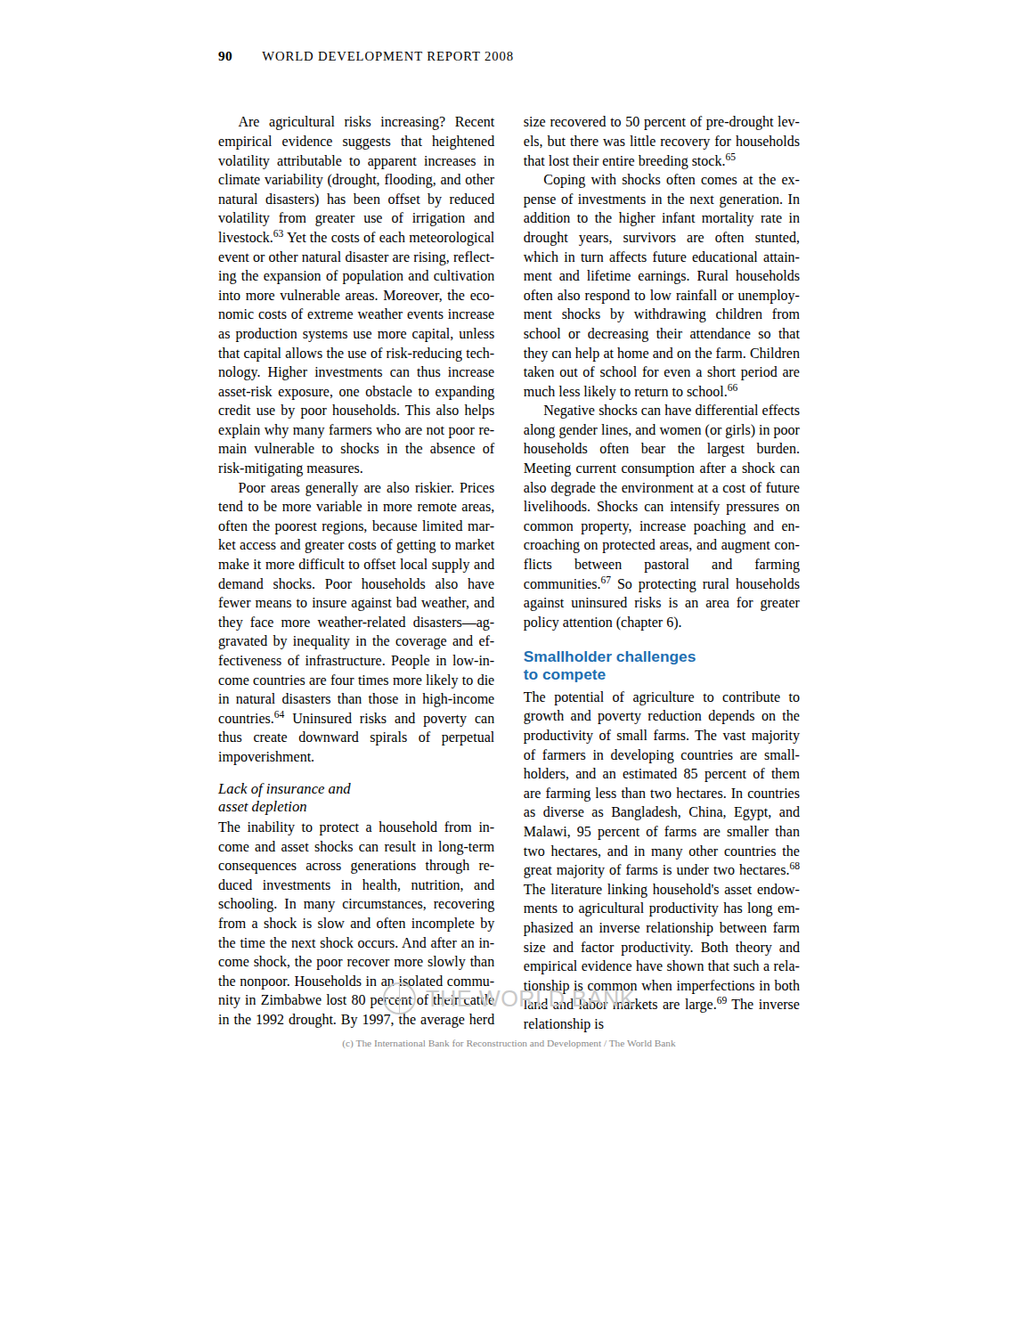90 WORLD DEVELOPMENT REPORT 2008
Are agricultural risks increasing? Recent empirical evidence suggests that heightened volatility attributable to apparent increases in climate variability (drought, flooding, and other natural disasters) has been offset by reduced volatility from greater use of irrigation and livestock.63 Yet the costs of each meteorological event or other natural disaster are rising, reflecting the expansion of population and cultivation into more vulnerable areas. Moreover, the economic costs of extreme weather events increase as production systems use more capital, unless that capital allows the use of risk-reducing technology. Higher investments can thus increase asset-risk exposure, one obstacle to expanding credit use by poor households. This also helps explain why many farmers who are not poor remain vulnerable to shocks in the absence of risk-mitigating measures.
Poor areas generally are also riskier. Prices tend to be more variable in more remote areas, often the poorest regions, because limited market access and greater costs of getting to market make it more difficult to offset local supply and demand shocks. Poor households also have fewer means to insure against bad weather, and they face more weather-related disasters—aggravated by inequality in the coverage and effectiveness of infrastructure. People in low-income countries are four times more likely to die in natural disasters than those in high-income countries.64 Uninsured risks and poverty can thus create downward spirals of perpetual impoverishment.
Lack of insurance and
asset depletion
The inability to protect a household from income and asset shocks can result in long-term consequences across generations through reduced investments in health, nutrition, and schooling. In many circumstances, recovering from a shock is slow and often incomplete by the time the next shock occurs. And after an income shock, the poor recover more slowly than the nonpoor. Households in an isolated community in Zimbabwe lost 80 percent of their cattle in the 1992 drought. By 1997, the average herd size recovered to 50 percent of pre-drought levels, but there was little recovery for households that lost their entire breeding stock.65
Coping with shocks often comes at the expense of investments in the next generation. In addition to the higher infant mortality rate in drought years, survivors are often stunted, which in turn affects future educational attainment and lifetime earnings. Rural households often also respond to low rainfall or unemployment shocks by withdrawing children from school or decreasing their attendance so that they can help at home and on the farm. Children taken out of school for even a short period are much less likely to return to school.66
Negative shocks can have differential effects along gender lines, and women (or girls) in poor households often bear the largest burden. Meeting current consumption after a shock can also degrade the environment at a cost of future livelihoods. Shocks can intensify pressures on common property, increase poaching and encroaching on protected areas, and augment conflicts between pastoral and farming communities.67 So protecting rural households against uninsured risks is an area for greater policy attention (chapter 6).
Smallholder challenges
to compete
The potential of agriculture to contribute to growth and poverty reduction depends on the productivity of small farms. The vast majority of farmers in developing countries are smallholders, and an estimated 85 percent of them are farming less than two hectares. In countries as diverse as Bangladesh, China, Egypt, and Malawi, 95 percent of farms are smaller than two hectares, and in many other countries the great majority of farms is under two hectares.68 The literature linking household's asset endowments to agricultural productivity has long emphasized an inverse relationship between farm size and factor productivity. Both theory and empirical evidence have shown that such a relationship is common when imperfections in both land and labor markets are large.69 The inverse relationship is
THE WORLD BANK
(c) The International Bank for Reconstruction and Development / The World Bank